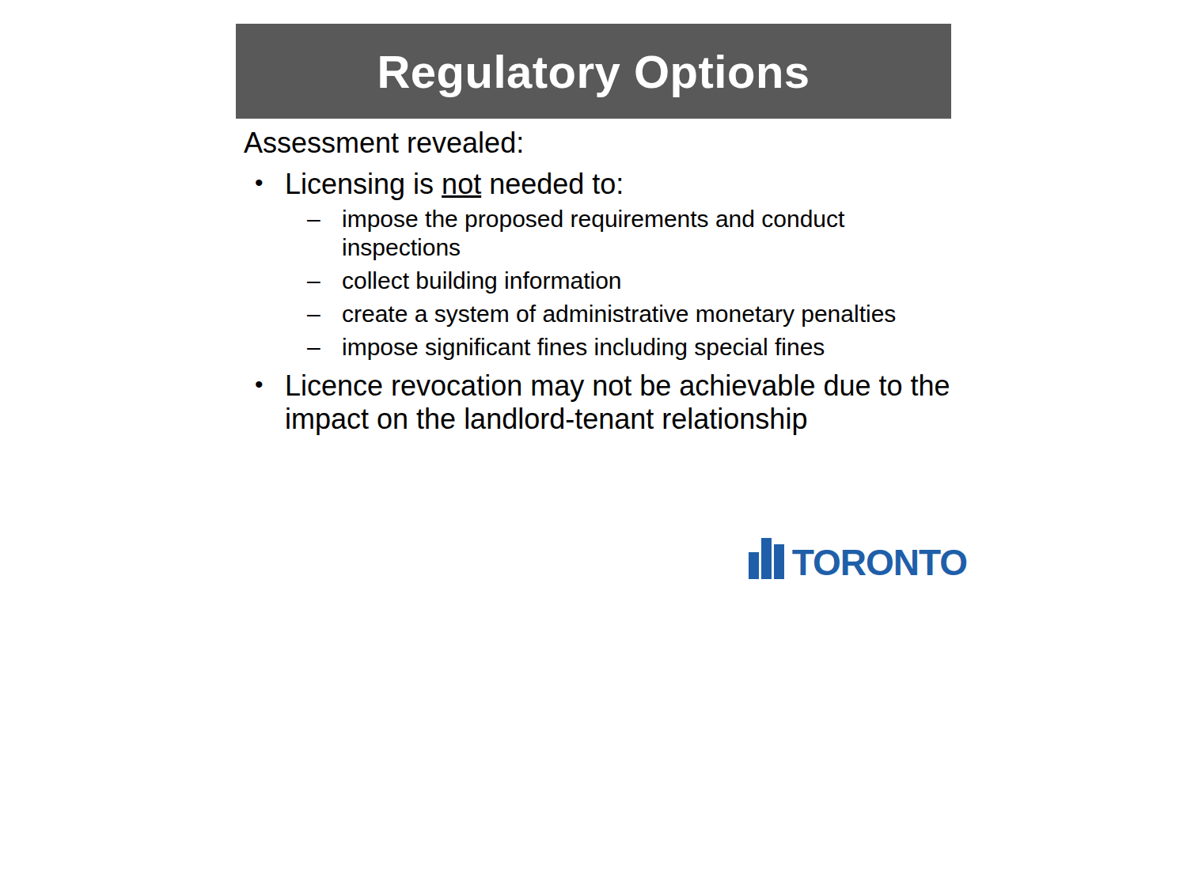Regulatory Options
Assessment revealed:
Licensing is not needed to:
impose the proposed requirements and conduct inspections
collect building information
create a system of administrative monetary penalties
impose significant fines including special fines
Licence revocation may not be achievable due to the impact on the landlord-tenant relationship
TORONTO